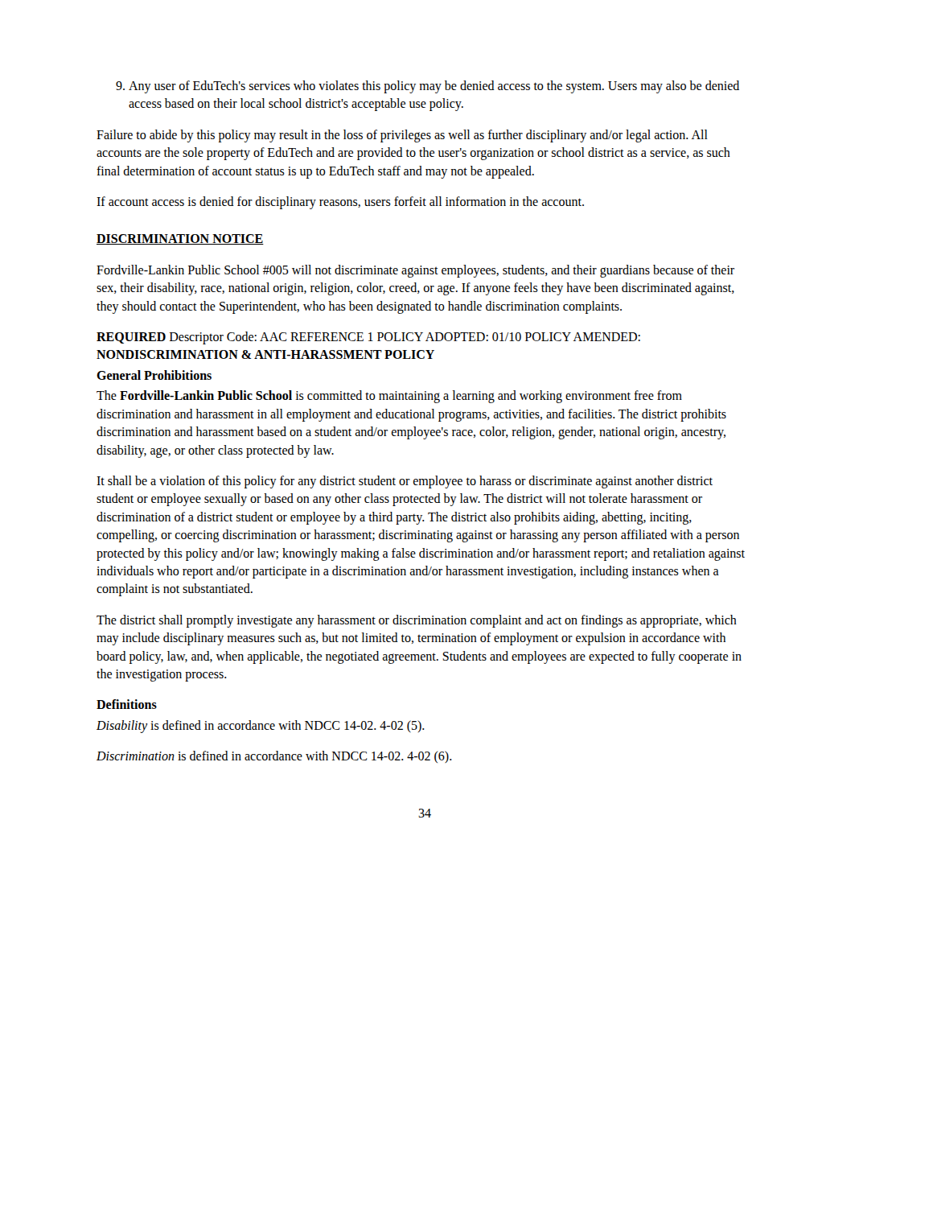Any user of EduTech's services who violates this policy may be denied access to the system. Users may also be denied access based on their local school district's acceptable use policy.
Failure to abide by this policy may result in the loss of privileges as well as further disciplinary and/or legal action. All accounts are the sole property of EduTech and are provided to the user's organization or school district as a service, as such final determination of account status is up to EduTech staff and may not be appealed.
If account access is denied for disciplinary reasons, users forfeit all information in the account.
DISCRIMINATION NOTICE
Fordville-Lankin Public School #005 will not discriminate against employees, students, and their guardians because of their sex, their disability, race, national origin, religion, color, creed, or age. If anyone feels they have been discriminated against, they should contact the Superintendent, who has been designated to handle discrimination complaints.
REQUIRED Descriptor Code: AAC REFERENCE 1 POLICY ADOPTED: 01/10 POLICY AMENDED:
NONDISCRIMINATION & ANTI-HARASSMENT POLICY
General Prohibitions
The Fordville-Lankin Public School is committed to maintaining a learning and working environment free from discrimination and harassment in all employment and educational programs, activities, and facilities. The district prohibits discrimination and harassment based on a student and/or employee's race, color, religion, gender, national origin, ancestry, disability, age, or other class protected by law.
It shall be a violation of this policy for any district student or employee to harass or discriminate against another district student or employee sexually or based on any other class protected by law. The district will not tolerate harassment or discrimination of a district student or employee by a third party. The district also prohibits aiding, abetting, inciting, compelling, or coercing discrimination or harassment; discriminating against or harassing any person affiliated with a person protected by this policy and/or law; knowingly making a false discrimination and/or harassment report; and retaliation against individuals who report and/or participate in a discrimination and/or harassment investigation, including instances when a complaint is not substantiated.
The district shall promptly investigate any harassment or discrimination complaint and act on findings as appropriate, which may include disciplinary measures such as, but not limited to, termination of employment or expulsion in accordance with board policy, law, and, when applicable, the negotiated agreement. Students and employees are expected to fully cooperate in the investigation process.
Definitions
Disability is defined in accordance with NDCC 14-02. 4-02 (5).
Discrimination is defined in accordance with NDCC 14-02. 4-02 (6).
34